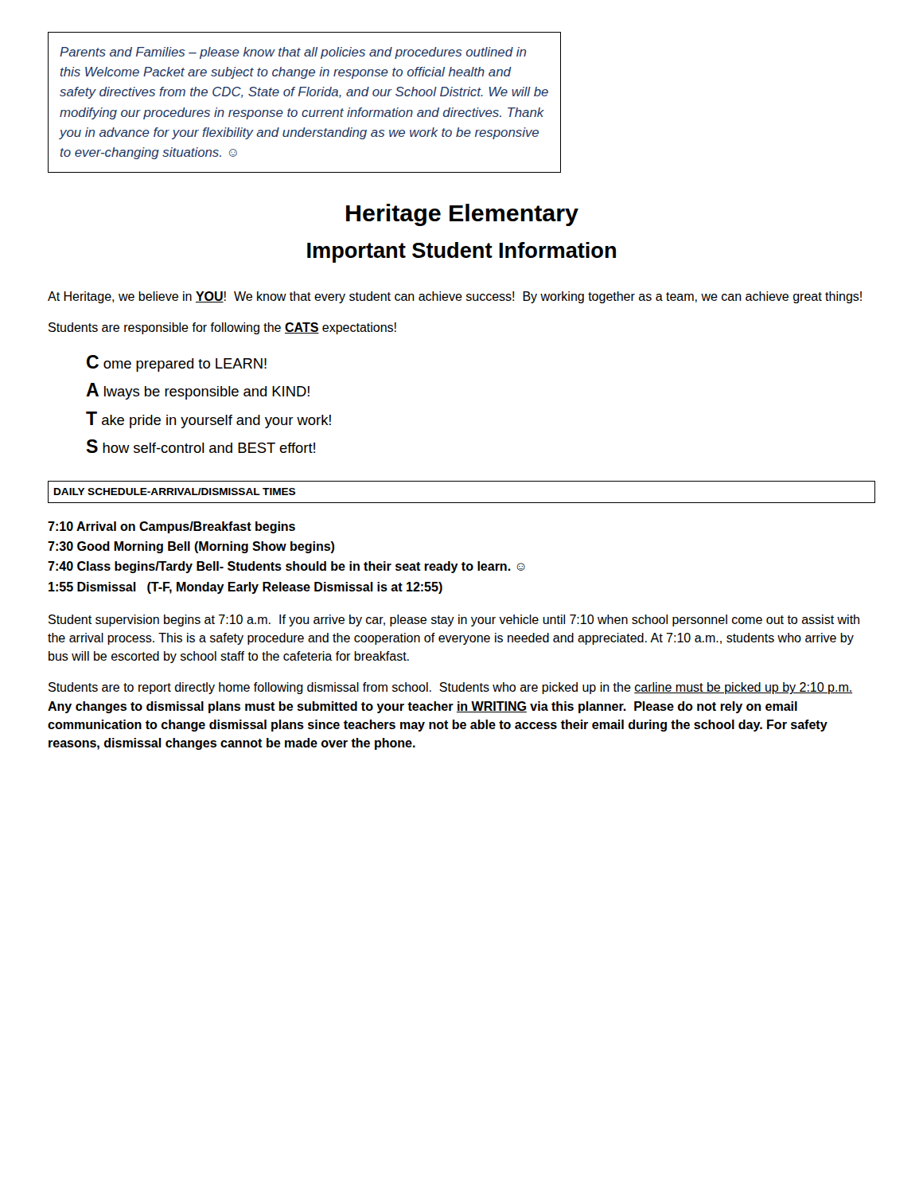Parents and Families – please know that all policies and procedures outlined in this Welcome Packet are subject to change in response to official health and safety directives from the CDC, State of Florida, and our School District. We will be modifying our procedures in response to current information and directives. Thank you in advance for your flexibility and understanding as we work to be responsive to ever-changing situations. ☺
Heritage Elementary
Important Student Information
At Heritage, we believe in YOU! We know that every student can achieve success! By working together as a team, we can achieve great things!
Students are responsible for following the CATS expectations!
C ome prepared to LEARN!
A lways be responsible and KIND!
T ake pride in yourself and your work!
S how self-control and BEST effort!
DAILY SCHEDULE-ARRIVAL/DISMISSAL TIMES
7:10 Arrival on Campus/Breakfast begins
7:30 Good Morning Bell (Morning Show begins)
7:40 Class begins/Tardy Bell- Students should be in their seat ready to learn. ☺
1:55 Dismissal (T-F, Monday Early Release Dismissal is at 12:55)
Student supervision begins at 7:10 a.m. If you arrive by car, please stay in your vehicle until 7:10 when school personnel come out to assist with the arrival process. This is a safety procedure and the cooperation of everyone is needed and appreciated. At 7:10 a.m., students who arrive by bus will be escorted by school staff to the cafeteria for breakfast.
Students are to report directly home following dismissal from school. Students who are picked up in the carline must be picked up by 2:10 p.m. Any changes to dismissal plans must be submitted to your teacher in WRITING via this planner. Please do not rely on email communication to change dismissal plans since teachers may not be able to access their email during the school day. For safety reasons, dismissal changes cannot be made over the phone.